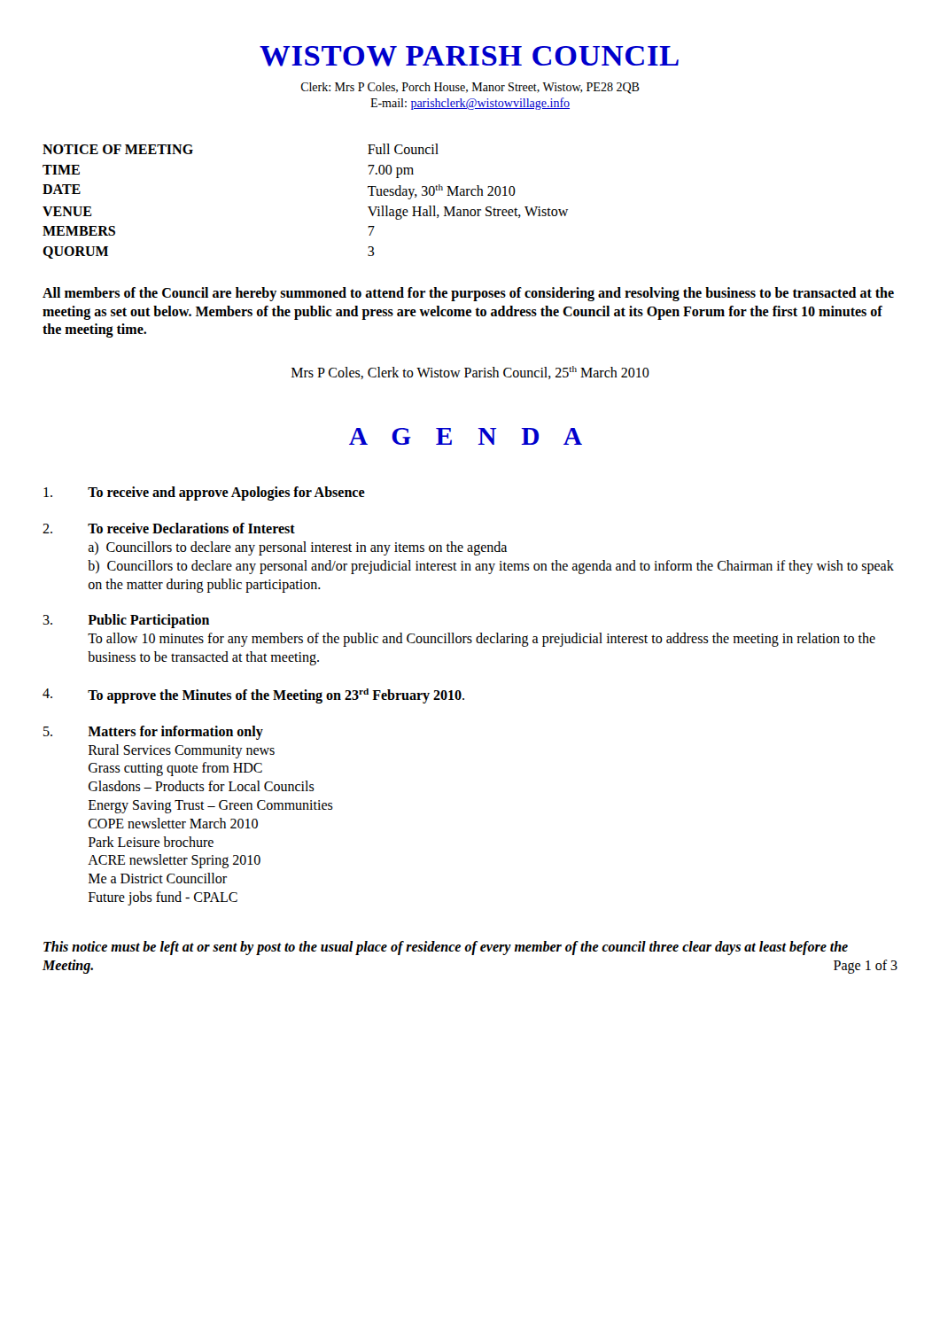WISTOW PARISH COUNCIL
Clerk: Mrs P Coles, Porch House, Manor Street, Wistow, PE28 2QB
E-mail: parishclerk@wistowvillage.info
| NOTICE OF MEETING | Full Council |
| TIME | 7.00 pm |
| DATE | Tuesday, 30 th March 2010 |
| VENUE | Village Hall, Manor Street, Wistow |
| MEMBERS | 7 |
| QUORUM | 3 |
All members of the Council are hereby summoned to attend for the purposes of considering and resolving the business to be transacted at the meeting as set out below. Members of the public and press are welcome to address the Council at its Open Forum for the first 10 minutes of the meeting time.
Mrs P Coles, Clerk to Wistow Parish Council, 25th March 2010
A G E N D A
To receive and approve Apologies for Absence
To receive Declarations of Interest
a) Councillors to declare any personal interest in any items on the agenda
b) Councillors to declare any personal and/or prejudicial interest in any items on the agenda and to inform the Chairman if they wish to speak on the matter during public participation.
Public Participation
To allow 10 minutes for any members of the public and Councillors declaring a prejudicial interest to address the meeting in relation to the business to be transacted at that meeting.
To approve the Minutes of the Meeting on 23rd February 2010.
Matters for information only
Rural Services Community news
Grass cutting quote from HDC
Glasdons – Products for Local Councils
Energy Saving Trust – Green Communities
COPE newsletter March 2010
Park Leisure brochure
ACRE newsletter Spring 2010
Me a District Councillor
Future jobs fund - CPALC
This notice must be left at or sent by post to the usual place of residence of every member of the council three clear days at least before the Meeting.Page 1 of 3